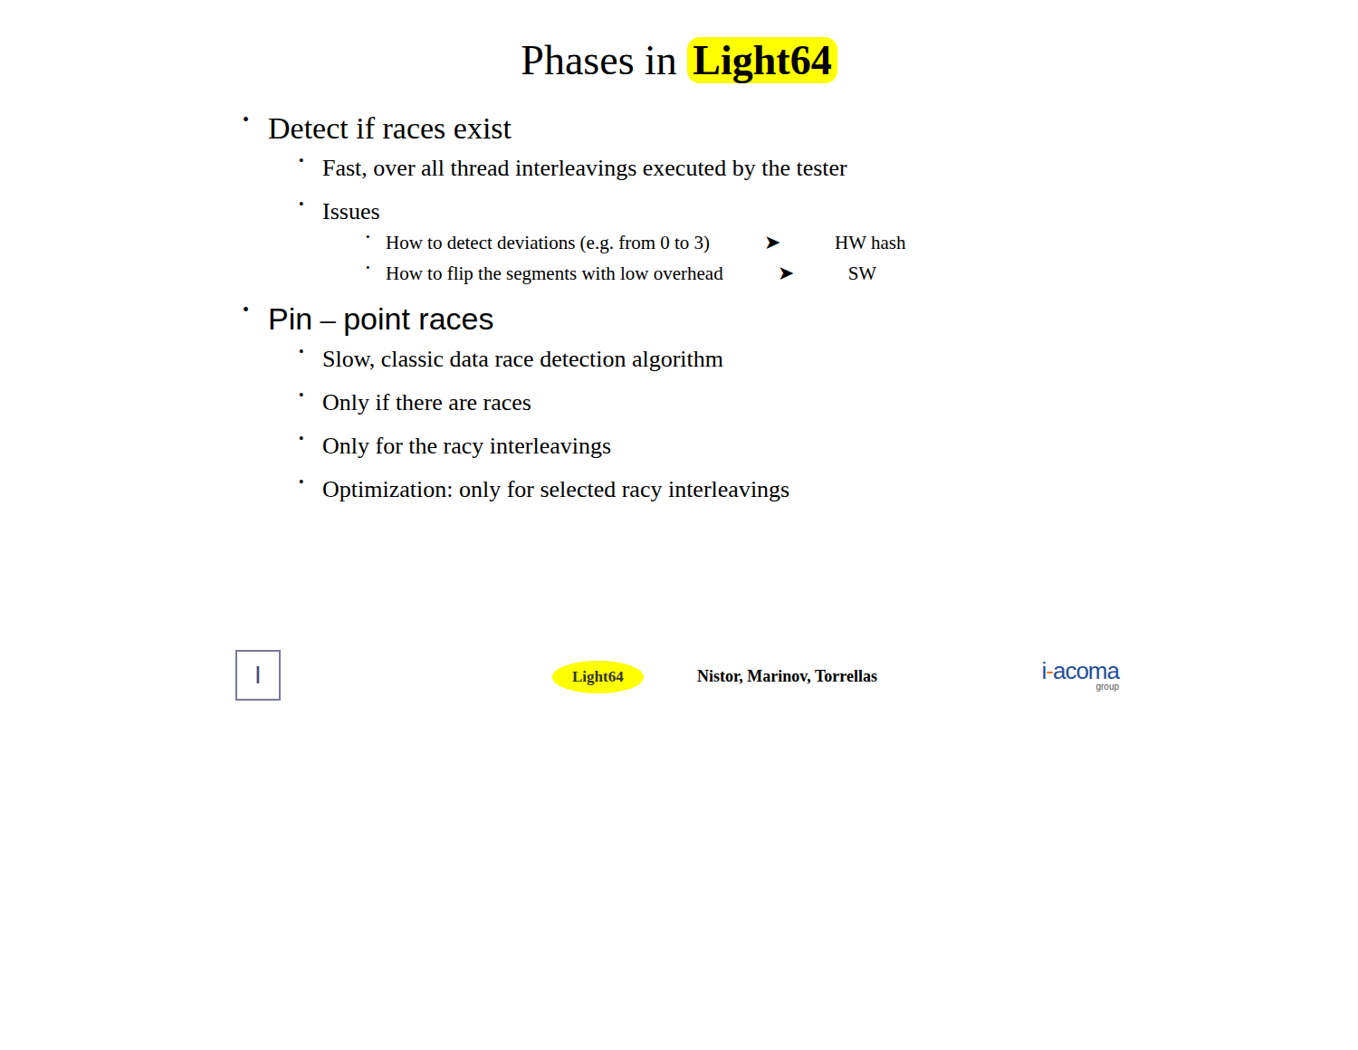Phases in Light64
Detect if races exist
Fast, over all thread interleavings executed by the tester
Issues
How to detect deviations (e.g. from 0 to 3) ➤ HW hash
How to flip the segments with low overhead ➤ SW
Pin – point races
Slow, classic data race detection algorithm
Only if there are races
Only for the racy interleavings
Optimization: only for selected racy interleavings
Ⅰ
Light64
Nistor, Marinov, Torrellas
i-acoma group